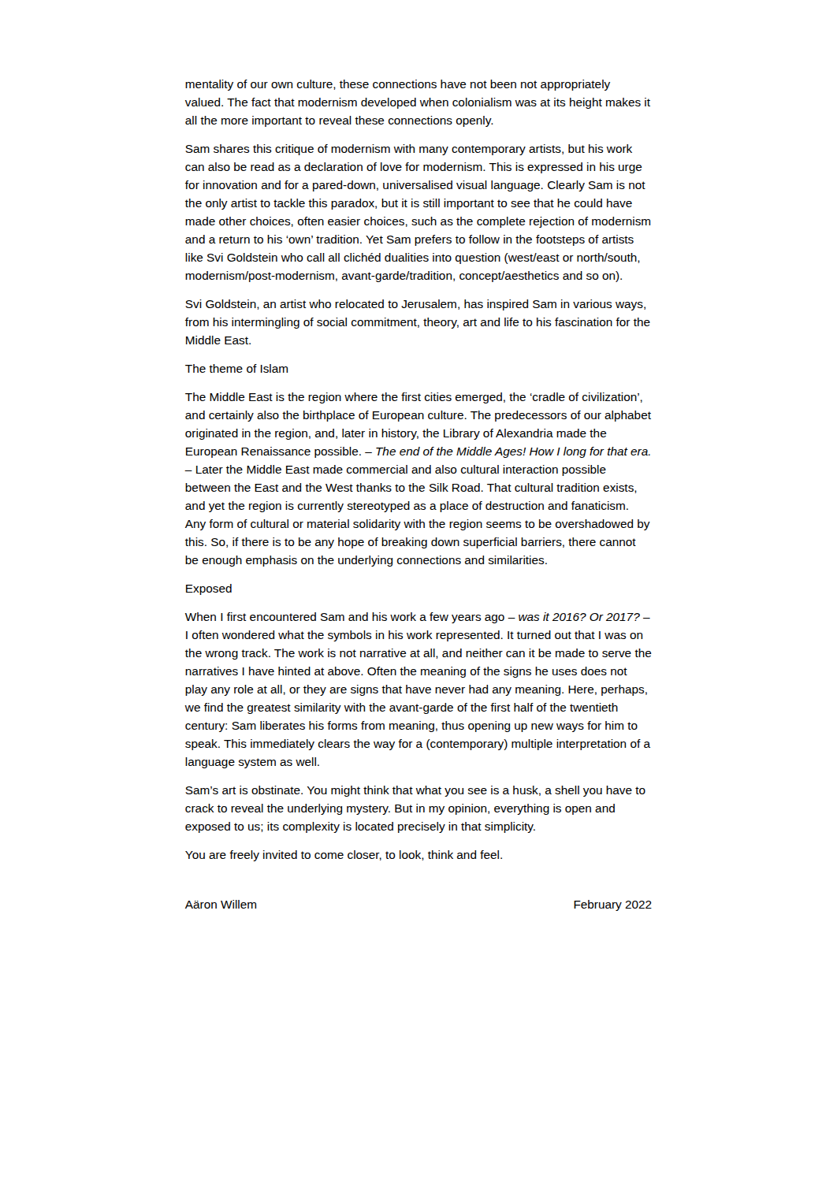mentality of our own culture, these connections have not been not appropriately valued. The fact that modernism developed when colonialism was at its height makes it all the more important to reveal these connections openly.
Sam shares this critique of modernism with many contemporary artists, but his work can also be read as a declaration of love for modernism. This is expressed in his urge for innovation and for a pared-down, universalised visual language. Clearly Sam is not the only artist to tackle this paradox, but it is still important to see that he could have made other choices, often easier choices, such as the complete rejection of modernism and a return to his ‘own’ tradition. Yet Sam prefers to follow in the footsteps of artists like Svi Goldstein who call all clichéd dualities into question (west/east or north/south, modernism/post-modernism, avant-garde/tradition, concept/aesthetics and so on).
Svi Goldstein, an artist who relocated to Jerusalem, has inspired Sam in various ways, from his intermingling of social commitment, theory, art and life to his fascination for the Middle East.
The theme of Islam
The Middle East is the region where the first cities emerged, the ‘cradle of civilization’, and certainly also the birthplace of European culture. The predecessors of our alphabet originated in the region, and, later in history, the Library of Alexandria made the European Renaissance possible. – The end of the Middle Ages! How I long for that era. – Later the Middle East made commercial and also cultural interaction possible between the East and the West thanks to the Silk Road. That cultural tradition exists, and yet the region is currently stereotyped as a place of destruction and fanaticism. Any form of cultural or material solidarity with the region seems to be overshadowed by this. So, if there is to be any hope of breaking down superficial barriers, there cannot be enough emphasis on the underlying connections and similarities.
Exposed
When I first encountered Sam and his work a few years ago – was it 2016? Or 2017? – I often wondered what the symbols in his work represented. It turned out that I was on the wrong track. The work is not narrative at all, and neither can it be made to serve the narratives I have hinted at above. Often the meaning of the signs he uses does not play any role at all, or they are signs that have never had any meaning. Here, perhaps, we find the greatest similarity with the avant-garde of the first half of the twentieth century: Sam liberates his forms from meaning, thus opening up new ways for him to speak. This immediately clears the way for a (contemporary) multiple interpretation of a language system as well.
Sam’s art is obstinate. You might think that what you see is a husk, a shell you have to crack to reveal the underlying mystery. But in my opinion, everything is open and exposed to us; its complexity is located precisely in that simplicity.
You are freely invited to come closer, to look, think and feel.
Aäron Willem February 2022